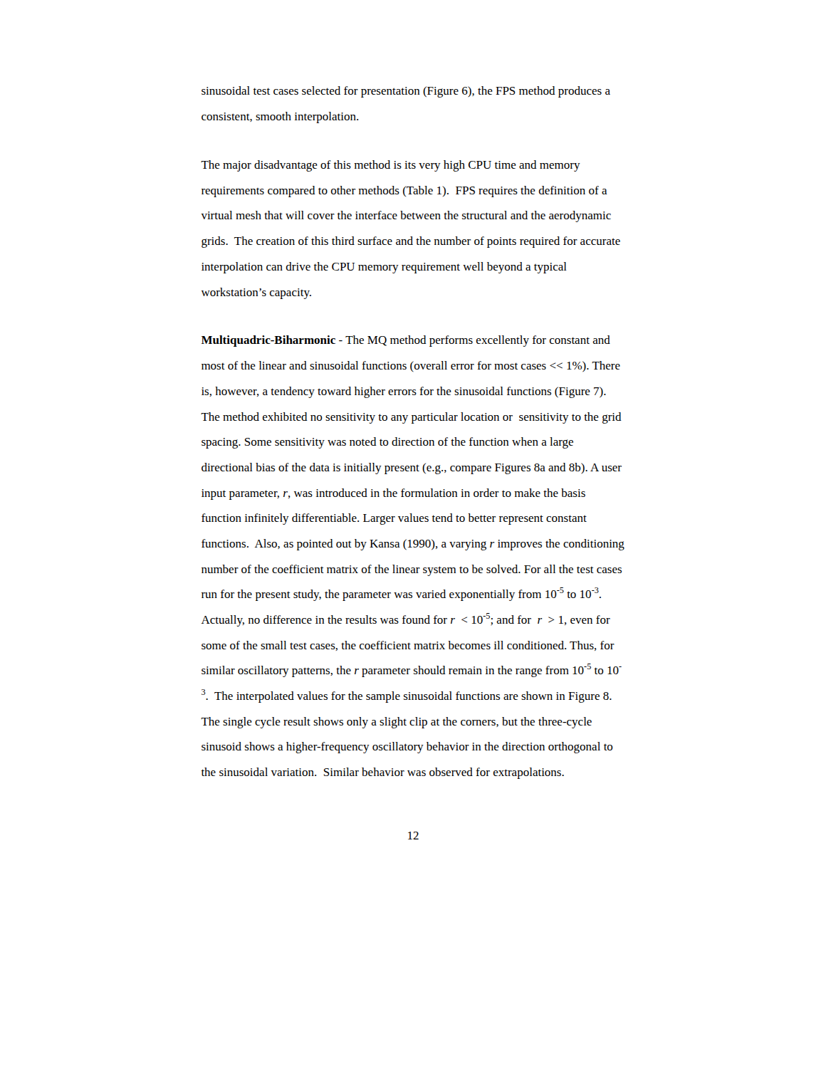sinusoidal test cases selected for presentation (Figure 6), the FPS method produces a consistent, smooth interpolation.
The major disadvantage of this method is its very high CPU time and memory requirements compared to other methods (Table 1). FPS requires the definition of a virtual mesh that will cover the interface between the structural and the aerodynamic grids. The creation of this third surface and the number of points required for accurate interpolation can drive the CPU memory requirement well beyond a typical workstation’s capacity.
Multiquadric-Biharmonic - The MQ method performs excellently for constant and most of the linear and sinusoidal functions (overall error for most cases << 1%). There is, however, a tendency toward higher errors for the sinusoidal functions (Figure 7). The method exhibited no sensitivity to any particular location or sensitivity to the grid spacing. Some sensitivity was noted to direction of the function when a large directional bias of the data is initially present (e.g., compare Figures 8a and 8b). A user input parameter, r, was introduced in the formulation in order to make the basis function infinitely differentiable. Larger values tend to better represent constant functions. Also, as pointed out by Kansa (1990), a varying r improves the conditioning number of the coefficient matrix of the linear system to be solved. For all the test cases run for the present study, the parameter was varied exponentially from 10-5 to 10-3. Actually, no difference in the results was found for r < 10-5; and for r > 1, even for some of the small test cases, the coefficient matrix becomes ill conditioned. Thus, for similar oscillatory patterns, the r parameter should remain in the range from 10-5 to 10-3. The interpolated values for the sample sinusoidal functions are shown in Figure 8. The single cycle result shows only a slight clip at the corners, but the three-cycle sinusoid shows a higher-frequency oscillatory behavior in the direction orthogonal to the sinusoidal variation. Similar behavior was observed for extrapolations.
12